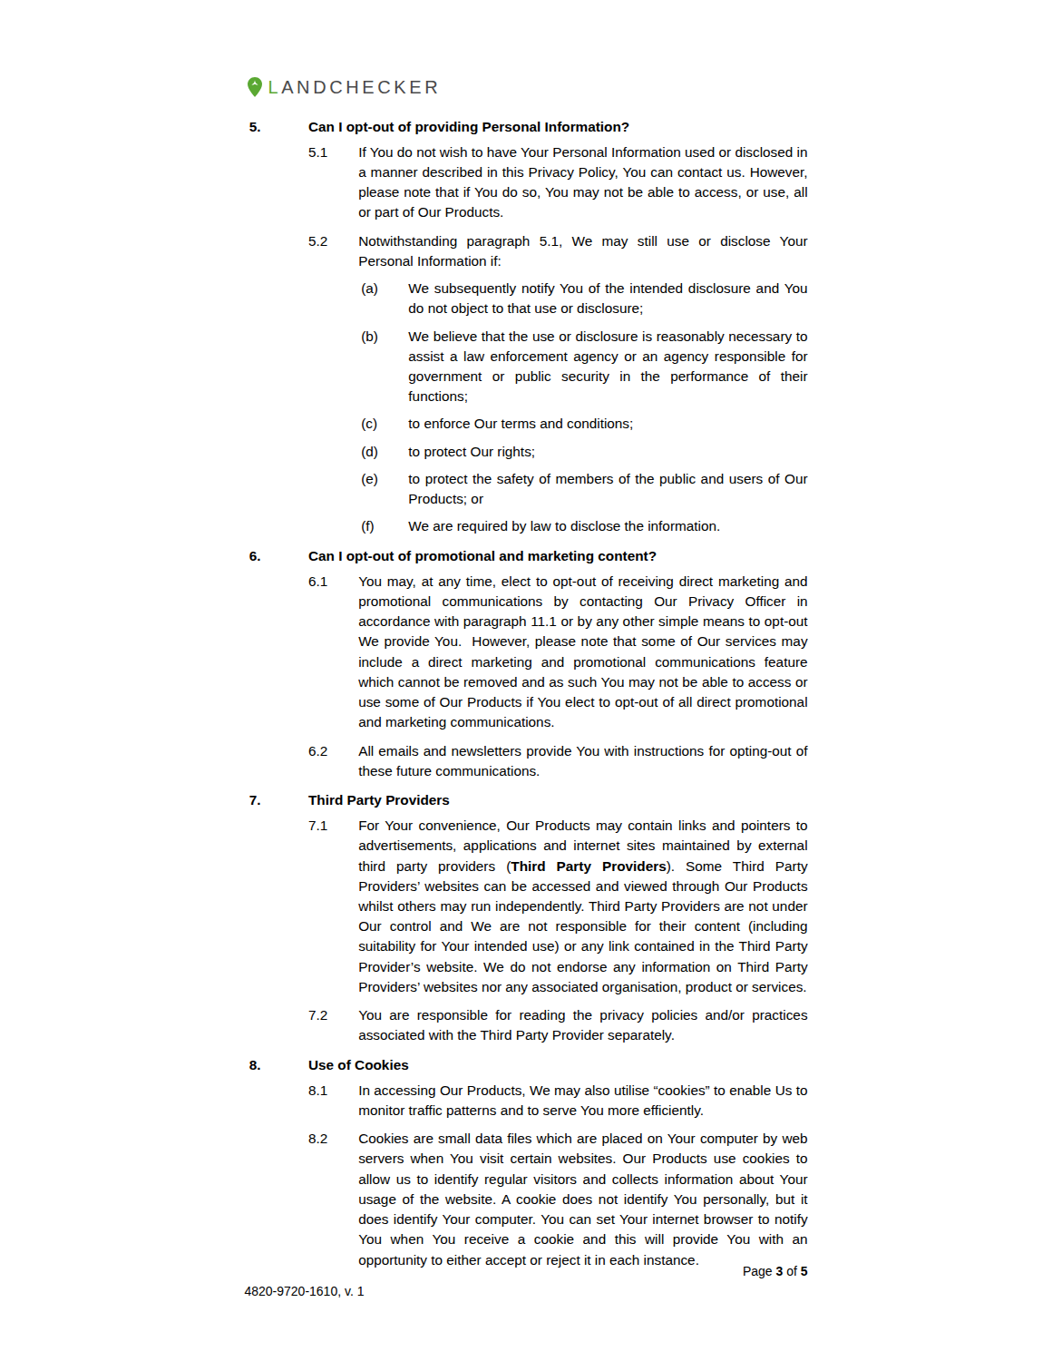LANDCHECKER
Can I opt-out of providing Personal Information?
If You do not wish to have Your Personal Information used or disclosed in a manner described in this Privacy Policy, You can contact us. However, please note that if You do so, You may not be able to access, or use, all or part of Our Products.
Notwithstanding paragraph 5.1, We may still use or disclose Your Personal Information if:
We subsequently notify You of the intended disclosure and You do not object to that use or disclosure;
We believe that the use or disclosure is reasonably necessary to assist a law enforcement agency or an agency responsible for government or public security in the performance of their functions;
to enforce Our terms and conditions;
to protect Our rights;
to protect the safety of members of the public and users of Our Products; or
We are required by law to disclose the information.
Can I opt-out of promotional and marketing content?
You may, at any time, elect to opt-out of receiving direct marketing and promotional communications by contacting Our Privacy Officer in accordance with paragraph 11.1 or by any other simple means to opt-out We provide You. However, please note that some of Our services may include a direct marketing and promotional communications feature which cannot be removed and as such You may not be able to access or use some of Our Products if You elect to opt-out of all direct promotional and marketing communications.
All emails and newsletters provide You with instructions for opting-out of these future communications.
Third Party Providers
For Your convenience, Our Products may contain links and pointers to advertisements, applications and internet sites maintained by external third party providers (Third Party Providers). Some Third Party Providers’ websites can be accessed and viewed through Our Products whilst others may run independently. Third Party Providers are not under Our control and We are not responsible for their content (including suitability for Your intended use) or any link contained in the Third Party Provider’s website. We do not endorse any information on Third Party Providers’ websites nor any associated organisation, product or services.
You are responsible for reading the privacy policies and/or practices associated with the Third Party Provider separately.
Use of Cookies
In accessing Our Products, We may also utilise “cookies” to enable Us to monitor traffic patterns and to serve You more efficiently.
Cookies are small data files which are placed on Your computer by web servers when You visit certain websites. Our Products use cookies to allow us to identify regular visitors and collects information about Your usage of the website. A cookie does not identify You personally, but it does identify Your computer. You can set Your internet browser to notify You when You receive a cookie and this will provide You with an opportunity to either accept or reject it in each instance.
Page 3 of 5 4820-9720-1610, v. 1